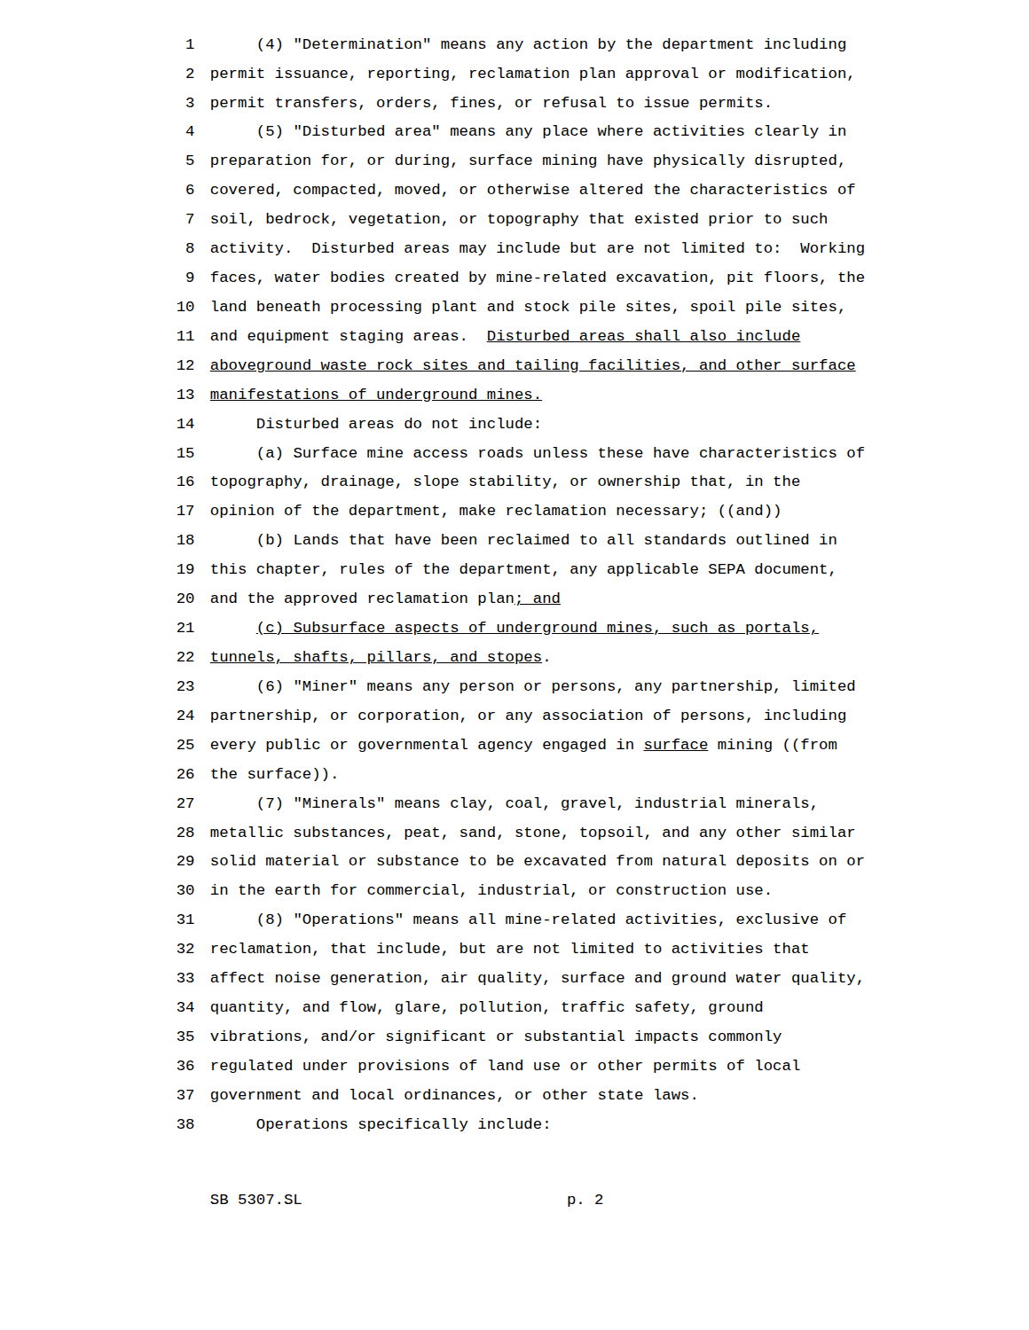(4) "Determination" means any action by the department including
permit issuance, reporting, reclamation plan approval or modification,
permit transfers, orders, fines, or refusal to issue permits.
(5) "Disturbed area" means any place where activities clearly in
preparation for, or during, surface mining have physically disrupted,
covered, compacted, moved, or otherwise altered the characteristics of
soil, bedrock, vegetation, or topography that existed prior to such
activity. Disturbed areas may include but are not limited to: Working
faces, water bodies created by mine-related excavation, pit floors, the
land beneath processing plant and stock pile sites, spoil pile sites,
and equipment staging areas. Disturbed areas shall also include
aboveground waste rock sites and tailing facilities, and other surface
manifestations of underground mines.
Disturbed areas do not include:
(a) Surface mine access roads unless these have characteristics of
topography, drainage, slope stability, or ownership that, in the
opinion of the department, make reclamation necessary; ((and))
(b) Lands that have been reclaimed to all standards outlined in
this chapter, rules of the department, any applicable SEPA document,
and the approved reclamation plan; and
(c) Subsurface aspects of underground mines, such as portals,
tunnels, shafts, pillars, and stopes.
(6) "Miner" means any person or persons, any partnership, limited
partnership, or corporation, or any association of persons, including
every public or governmental agency engaged in surface mining ((from
the surface)).
(7) "Minerals" means clay, coal, gravel, industrial minerals,
metallic substances, peat, sand, stone, topsoil, and any other similar
solid material or substance to be excavated from natural deposits on or
in the earth for commercial, industrial, or construction use.
(8) "Operations" means all mine-related activities, exclusive of
reclamation, that include, but are not limited to activities that
affect noise generation, air quality, surface and ground water quality,
quantity, and flow, glare, pollution, traffic safety, ground
vibrations, and/or significant or substantial impacts commonly
regulated under provisions of land use or other permits of local
government and local ordinances, or other state laws.
Operations specifically include:
SB 5307.SL
p. 2